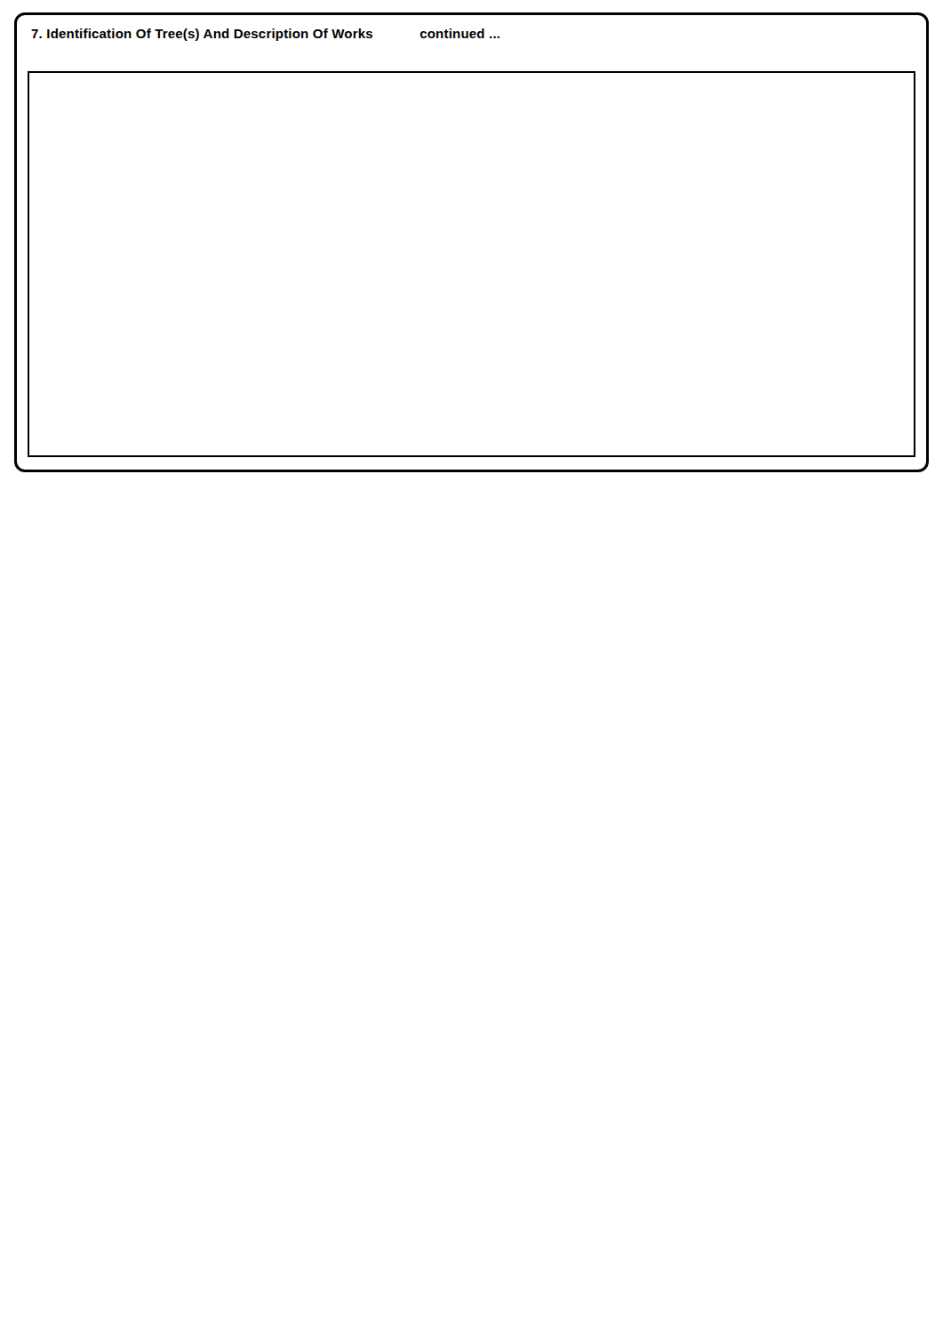7. Identification Of Tree(s) And Description Of Works continued ...